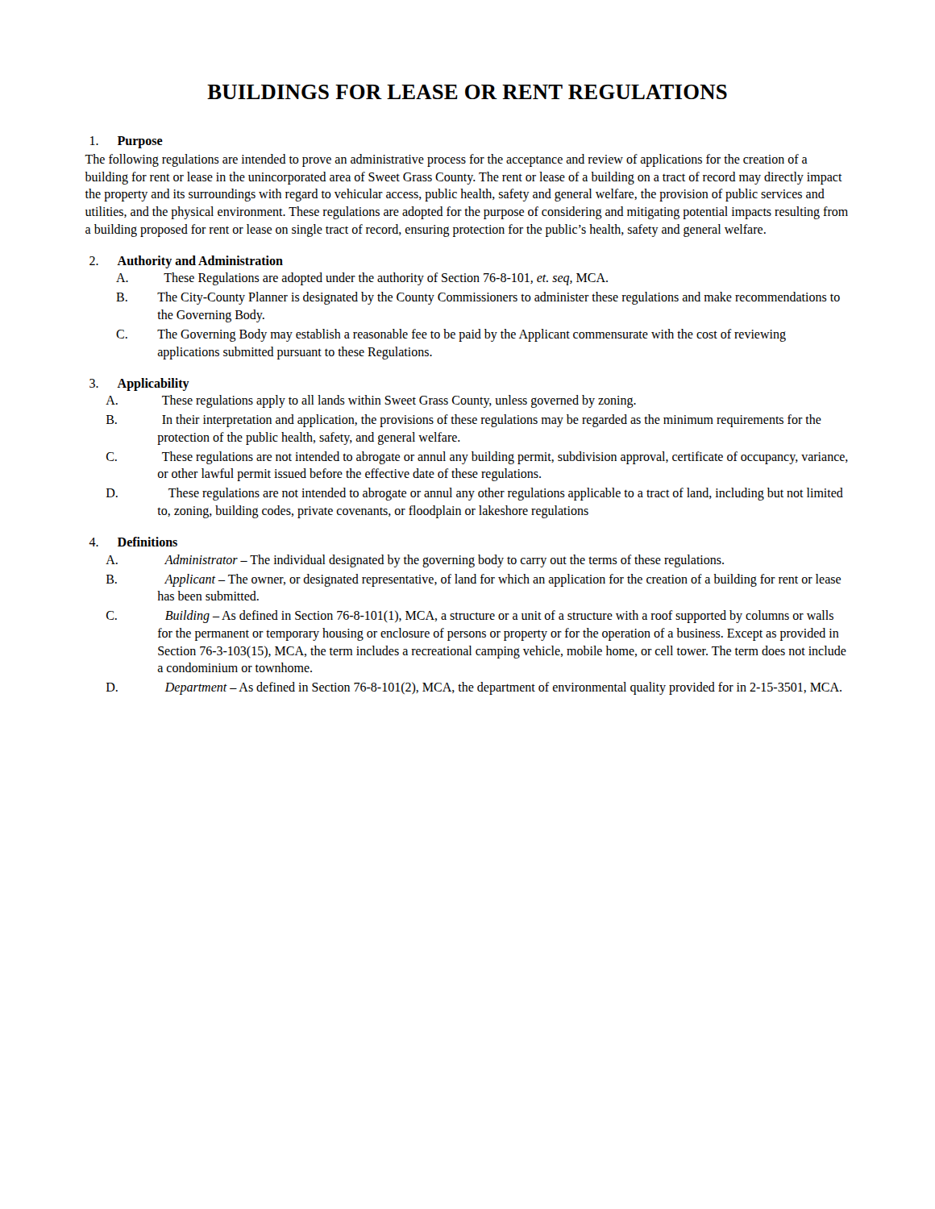BUILDINGS FOR LEASE OR RENT REGULATIONS
1. Purpose
The following regulations are intended to prove an administrative process for the acceptance and review of applications for the creation of a building for rent or lease in the unincorporated area of Sweet Grass County. The rent or lease of a building on a tract of record may directly impact the property and its surroundings with regard to vehicular access, public health, safety and general welfare, the provision of public services and utilities, and the physical environment. These regulations are adopted for the purpose of considering and mitigating potential impacts resulting from a building proposed for rent or lease on single tract of record, ensuring protection for the public’s health, safety and general welfare.
2. Authority and Administration
A. These Regulations are adopted under the authority of Section 76-8-101, et. seq, MCA.
B. The City-County Planner is designated by the County Commissioners to administer these regulations and make recommendations to the Governing Body.
C. The Governing Body may establish a reasonable fee to be paid by the Applicant commensurate with the cost of reviewing applications submitted pursuant to these Regulations.
3. Applicability
A. These regulations apply to all lands within Sweet Grass County, unless governed by zoning.
B. In their interpretation and application, the provisions of these regulations may be regarded as the minimum requirements for the protection of the public health, safety, and general welfare.
C. These regulations are not intended to abrogate or annul any building permit, subdivision approval, certificate of occupancy, variance, or other lawful permit issued before the effective date of these regulations.
D. These regulations are not intended to abrogate or annul any other regulations applicable to a tract of land, including but not limited to, zoning, building codes, private covenants, or floodplain or lakeshore regulations
4. Definitions
A. Administrator – The individual designated by the governing body to carry out the terms of these regulations.
B. Applicant – The owner, or designated representative, of land for which an application for the creation of a building for rent or lease has been submitted.
C. Building – As defined in Section 76-8-101(1), MCA, a structure or a unit of a structure with a roof supported by columns or walls for the permanent or temporary housing or enclosure of persons or property or for the operation of a business. Except as provided in Section 76-3-103(15), MCA, the term includes a recreational camping vehicle, mobile home, or cell tower. The term does not include a condominium or townhome.
D. Department – As defined in Section 76-8-101(2), MCA, the department of environmental quality provided for in 2-15-3501, MCA.